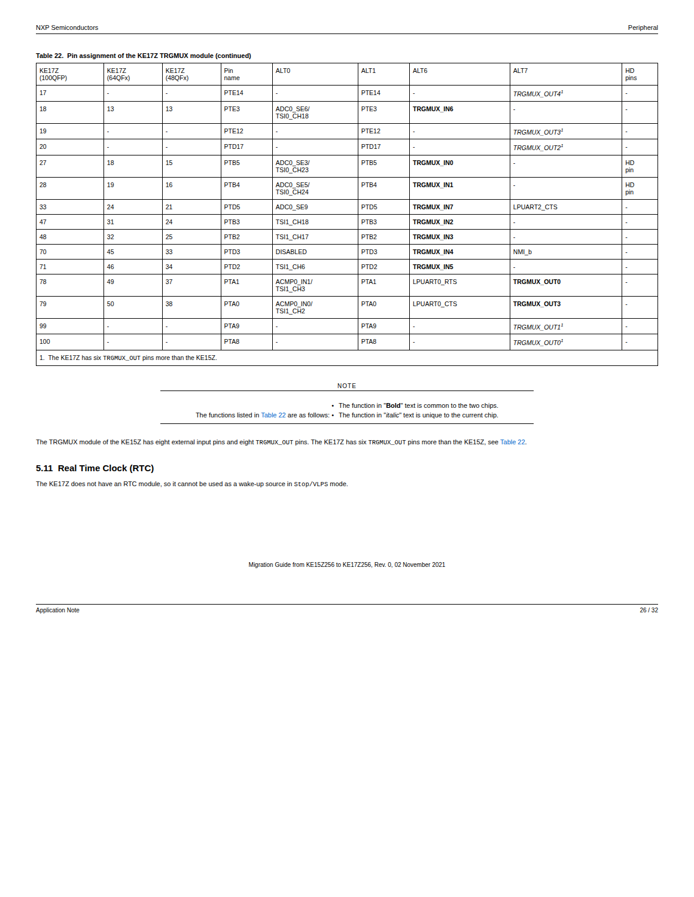NXP Semiconductors
Peripheral
Table 22. Pin assignment of the KE17Z TRGMUX module (continued)
| KE17Z (100QFP) | KE17Z (64QFx) | KE17Z (48QFx) | Pin name | ALT0 | ALT1 | ALT6 | ALT7 | HD pins |
| --- | --- | --- | --- | --- | --- | --- | --- | --- |
| 17 | - | - | PTE14 | - | PTE14 | - | TRGMUX_OUT4 1 | - |
| 18 | 13 | 13 | PTE3 | ADC0_SE6/ TSI0_CH18 | PTE3 | TRGMUX_IN6 | - | - |
| 19 | - | - | PTE12 | - | PTE12 | - | TRGMUX_OUT3 1 | - |
| 20 | - | - | PTD17 | - | PTD17 | - | TRGMUX_OUT2 1 | - |
| 27 | 18 | 15 | PTB5 | ADC0_SE3/ TSI0_CH23 | PTB5 | TRGMUX_IN0 | - | HD pin |
| 28 | 19 | 16 | PTB4 | ADC0_SE5/ TSI0_CH24 | PTB4 | TRGMUX_IN1 | - | HD pin |
| 33 | 24 | 21 | PTD5 | ADC0_SE9 | PTD5 | TRGMUX_IN7 | LPUART2_CTS | - |
| 47 | 31 | 24 | PTB3 | TSI1_CH18 | PTB3 | TRGMUX_IN2 | - | - |
| 48 | 32 | 25 | PTB2 | TSI1_CH17 | PTB2 | TRGMUX_IN3 | - | - |
| 70 | 45 | 33 | PTD3 | DISABLED | PTD3 | TRGMUX_IN4 | NMI_b | - |
| 71 | 46 | 34 | PTD2 | TSI1_CH6 | PTD2 | TRGMUX_IN5 | - | - |
| 78 | 49 | 37 | PTA1 | ACMP0_IN1/ TSI1_CH3 | PTA1 | LPUART0_RTS | TRGMUX_OUT0 | - |
| 79 | 50 | 38 | PTA0 | ACMP0_IN0/ TSI1_CH2 | PTA0 | LPUART0_CTS | TRGMUX_OUT3 | - |
| 99 | - | - | PTA9 | - | PTA9 | - | TRGMUX_OUT1 1 | - |
| 100 | - | - | PTA8 | - | PTA8 | - | TRGMUX_OUT0 1 | - |
| 1. The KE17Z has six TRGMUX_OUT pins more than the KE15Z. |
NOTE
The functions listed in Table 22 are as follows:
The function in "Bold" text is common to the two chips.
The function in "italic" text is unique to the current chip.
The TRGMUX module of the KE15Z has eight external input pins and eight TRGMUX_OUT pins. The KE17Z has six TRGMUX_OUT pins more than the KE15Z, see Table 22.
5.11 Real Time Clock (RTC)
The KE17Z does not have an RTC module, so it cannot be used as a wake-up source in Stop/VLPS mode.
Migration Guide from KE15Z256 to KE17Z256, Rev. 0, 02 November 2021
Application Note
26 / 32